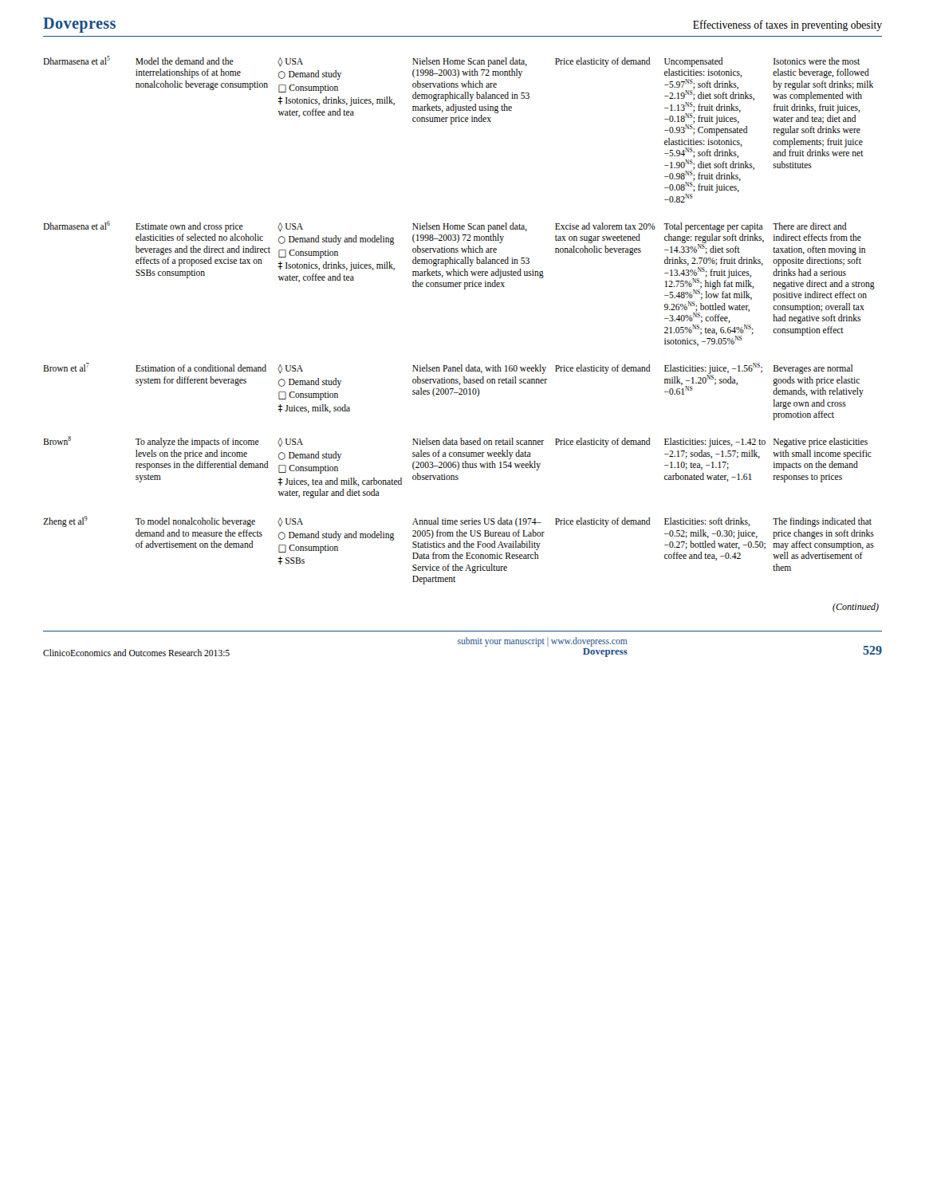Dovepress
Effectiveness of taxes in preventing obesity
| Dharmasena et al 5 | Model the demand and the interrelationships of at home nonalcoholic beverage consumption | ◊ USA ○ Demand study □ Consumption ‡ Isotonics, drinks, juices, milk, water, coffee and tea | Nielsen Home Scan panel data, (1998–2003) with 72 monthly observations which are demographically balanced in 53 markets, adjusted using the consumer price index | Price elasticity of demand | Uncompensated elasticities: isotonics, −5.97 NS ; soft drinks, −2.19 NS ; diet soft drinks, −1.13 NS ; fruit drinks, −0.18 NS ; fruit juices, −0.93 NS ; Compensated elasticities: isotonics, −5.94 NS ; soft drinks, −1.90 NS ; diet soft drinks, −0.98 NS ; fruit drinks, −0.08 NS ; fruit juices, −0.82 NS | Isotonics were the most elastic beverage, followed by regular soft drinks; milk was complemented with fruit drinks, fruit juices, water and tea; diet and regular soft drinks were complements; fruit juice and fruit drinks were net substitutes |
| Dharmasena et al 6 | Estimate own and cross price elasticities of selected no alcoholic beverages and the direct and indirect effects of a proposed excise tax on SSBs consumption | ◊ USA ○ Demand study and modeling □ Consumption ‡ Isotonics, drinks, juices, milk, water, coffee and tea | Nielsen Home Scan panel data, (1998–2003) 72 monthly observations which are demographically balanced in 53 markets, which were adjusted using the consumer price index | Excise ad valorem tax 20% tax on sugar sweetened nonalcoholic beverages | Total percentage per capita change: regular soft drinks, −14.33% NS ; diet soft drinks, 2.70%; fruit drinks, −13.43% NS ; fruit juices, 12.75% NS ; high fat milk, −5.48% NS ; low fat milk, 9.26% NS ; bottled water, −3.40% NS ; coffee, 21.05% NS ; tea, 6.64% NS ; isotonics, −79.05% NS | There are direct and indirect effects from the taxation, often moving in opposite directions; soft drinks had a serious negative direct and a strong positive indirect effect on consumption; overall tax had negative soft drinks consumption effect |
| Brown et al 7 | Estimation of a conditional demand system for different beverages | ◊ USA ○ Demand study □ Consumption ‡ Juices, milk, soda | Nielsen Panel data, with 160 weekly observations, based on retail scanner sales (2007–2010) | Price elasticity of demand | Elasticities: juice, −1.56 NS ; milk, −1.20 NS ; soda, −0.61 NS | Beverages are normal goods with price elastic demands, with relatively large own and cross promotion affect |
| Brown 8 | To analyze the impacts of income levels on the price and income responses in the differential demand system | ◊ USA ○ Demand study □ Consumption ‡ Juices, tea and milk, carbonated water, regular and diet soda | Nielsen data based on retail scanner sales of a consumer weekly data (2003–2006) thus with 154 weekly observations | Price elasticity of demand | Elasticities: juices, −1.42 to −2.17; sodas, −1.57; milk, −1.10; tea, −1.17; carbonated water, −1.61 | Negative price elasticities with small income specific impacts on the demand responses to prices |
| Zheng et al 9 | To model nonalcoholic beverage demand and to measure the effects of advertisement on the demand | ◊ USA ○ Demand study and modeling □ Consumption ‡ SSBs | Annual time series US data (1974–2005) from the US Bureau of Labor Statistics and the Food Availability Data from the Economic Research Service of the Agriculture Department | Price elasticity of demand | Elasticities: soft drinks, −0.52; milk, −0.30; juice, −0.27; bottled water, −0.50; coffee and tea, −0.42 | The findings indicated that price changes in soft drinks may affect consumption, as well as advertisement of them |
(Continued)
ClinicoEconomics and Outcomes Research 2013:5
submit your manuscript | www.dovepress.com
Dovepress
529